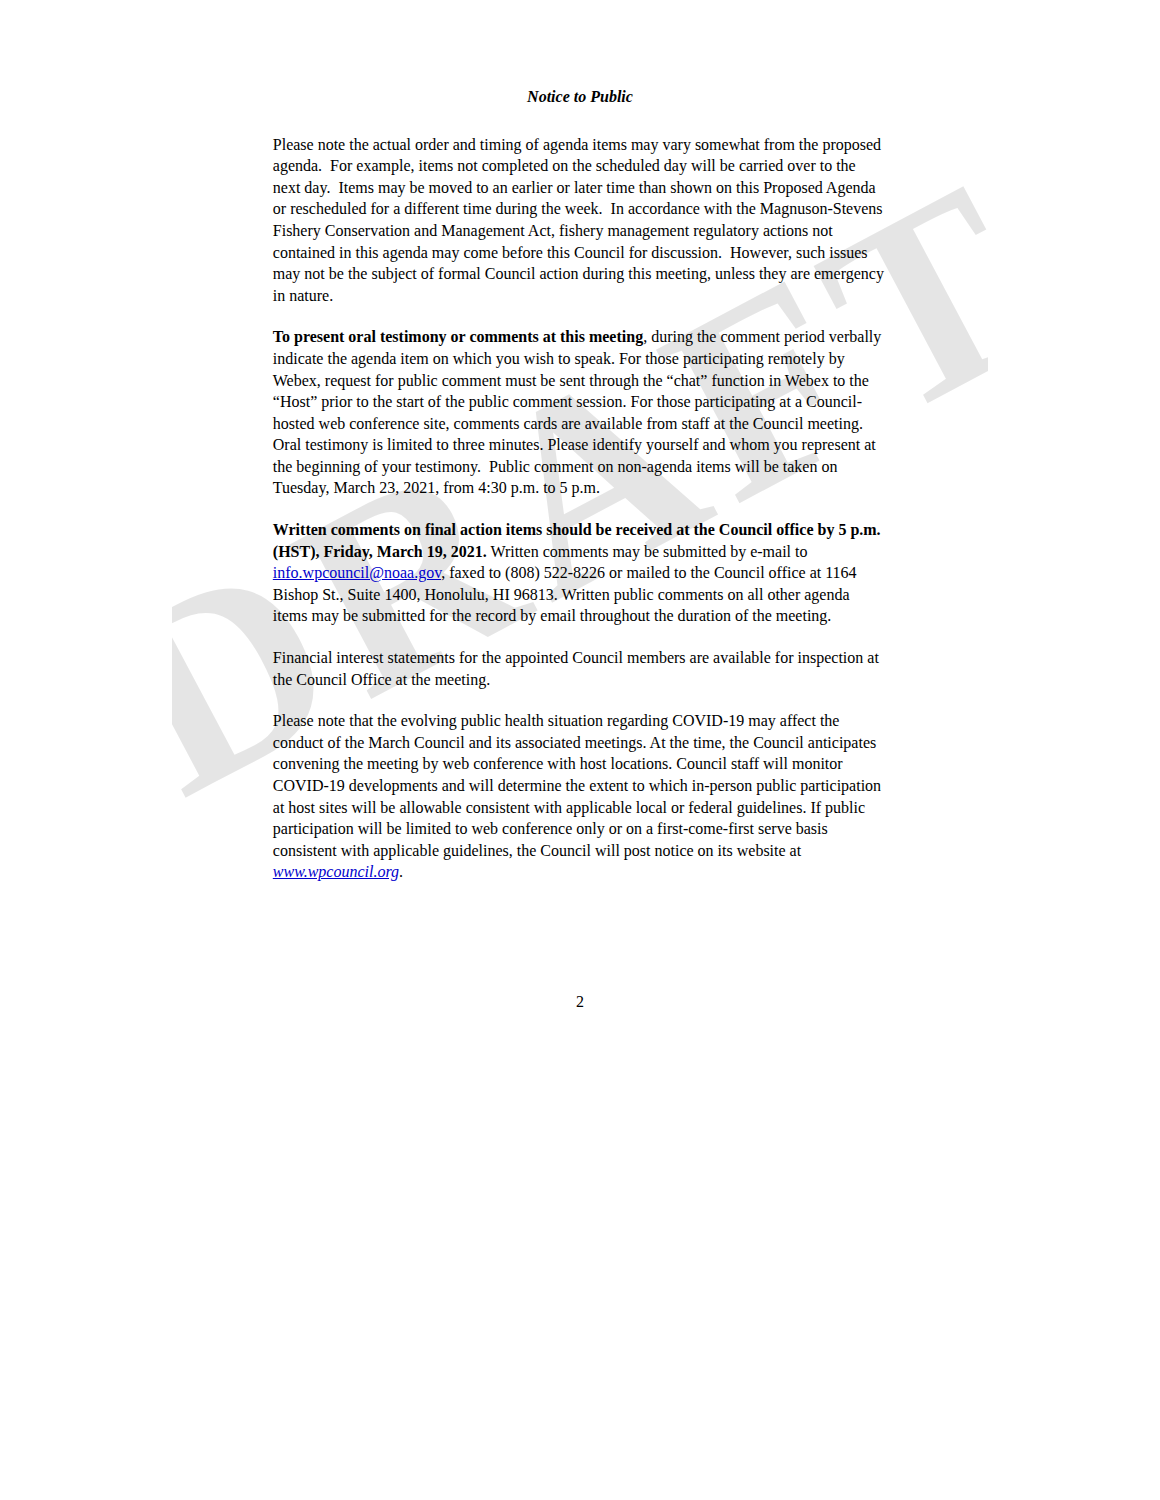DRAFT
Notice to Public
Please note the actual order and timing of agenda items may vary somewhat from the proposed agenda. For example, items not completed on the scheduled day will be carried over to the next day. Items may be moved to an earlier or later time than shown on this Proposed Agenda or rescheduled for a different time during the week. In accordance with the Magnuson-Stevens Fishery Conservation and Management Act, fishery management regulatory actions not contained in this agenda may come before this Council for discussion. However, such issues may not be the subject of formal Council action during this meeting, unless they are emergency in nature.
To present oral testimony or comments at this meeting, during the comment period verbally indicate the agenda item on which you wish to speak. For those participating remotely by Webex, request for public comment must be sent through the “chat” function in Webex to the “Host” prior to the start of the public comment session. For those participating at a Council-hosted web conference site, comments cards are available from staff at the Council meeting. Oral testimony is limited to three minutes. Please identify yourself and whom you represent at the beginning of your testimony. Public comment on non-agenda items will be taken on Tuesday, March 23, 2021, from 4:30 p.m. to 5 p.m.
Written comments on final action items should be received at the Council office by 5 p.m. (HST), Friday, March 19, 2021. Written comments may be submitted by e-mail to info.wpcouncil@noaa.gov, faxed to (808) 522-8226 or mailed to the Council office at 1164 Bishop St., Suite 1400, Honolulu, HI 96813. Written public comments on all other agenda items may be submitted for the record by email throughout the duration of the meeting.
Financial interest statements for the appointed Council members are available for inspection at the Council Office at the meeting.
Please note that the evolving public health situation regarding COVID-19 may affect the conduct of the March Council and its associated meetings. At the time, the Council anticipates convening the meeting by web conference with host locations. Council staff will monitor COVID-19 developments and will determine the extent to which in-person public participation at host sites will be allowable consistent with applicable local or federal guidelines. If public participation will be limited to web conference only or on a first-come-first serve basis consistent with applicable guidelines, the Council will post notice on its website at www.wpcouncil.org.
2